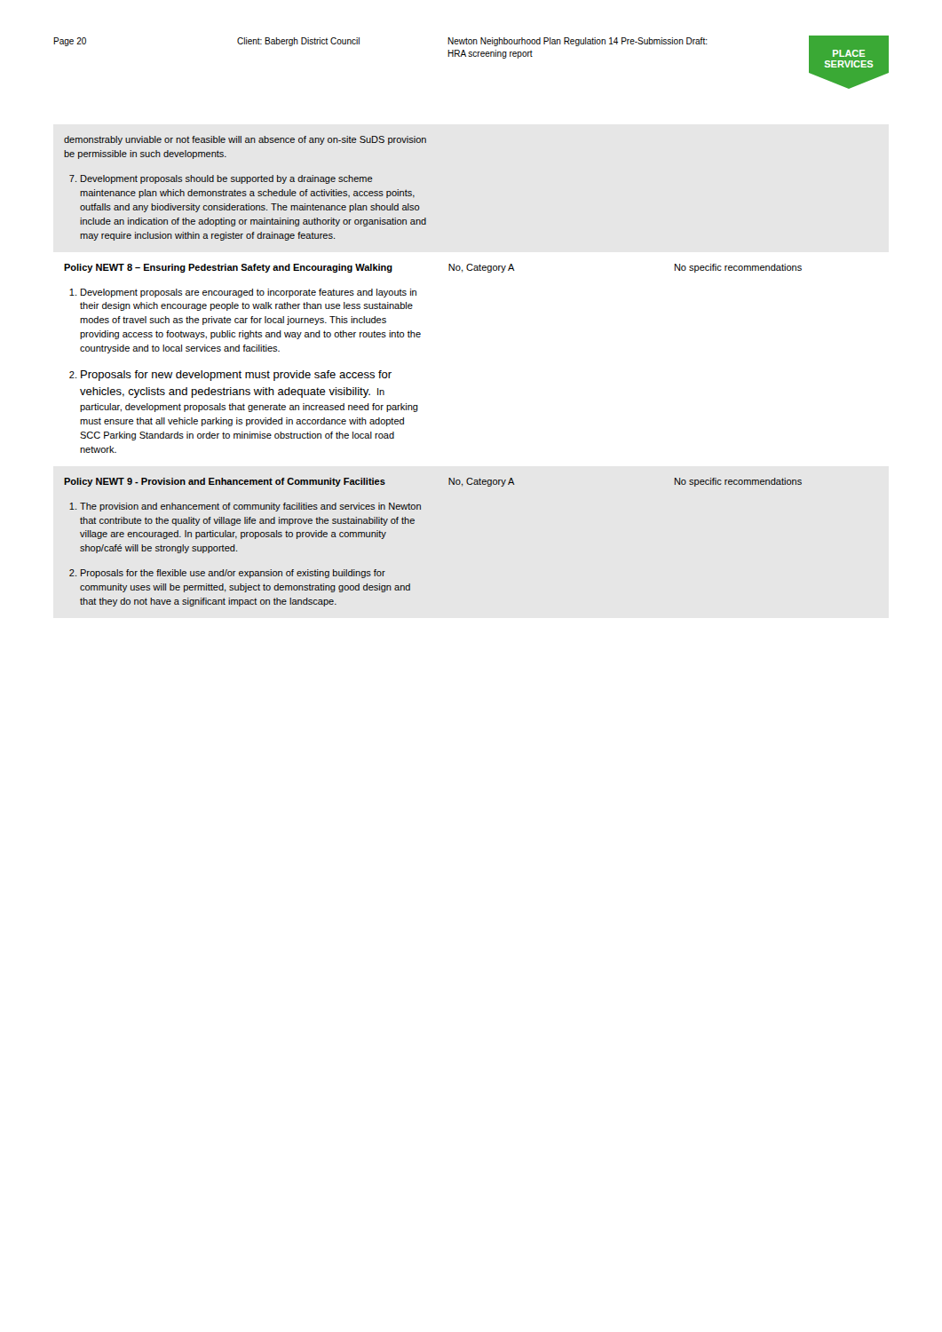Page 20
Client: Babergh District Council
Newton Neighbourhood Plan Regulation 14 Pre-Submission Draft: HRA screening report
PLACE
SERVICES
| demonstrably unviable or not feasible will an absence of any on-site SuDS provision be permissible in such developments. Development proposals should be supported by a drainage scheme maintenance plan which demonstrates a schedule of activities, access points, outfalls and any biodiversity considerations. The maintenance plan should also include an indication of the adopting or maintaining authority or organisation and may require inclusion within a register of drainage features. | | |
| Policy NEWT 8 – Ensuring Pedestrian Safety and Encouraging Walking Development proposals are encouraged to incorporate features and layouts in their design which encourage people to walk rather than use less sustainable modes of travel such as the private car for local journeys. This includes providing access to footways, public rights and way and to other routes into the countryside and to local services and facilities. Proposals for new development must provide safe access for vehicles, cyclists and pedestrians with adequate visibility. In particular, development proposals that generate an increased need for parking must ensure that all vehicle parking is provided in accordance with adopted SCC Parking Standards in order to minimise obstruction of the local road network. | No, Category A | No specific recommendations |
| Policy NEWT 9 - Provision and Enhancement of Community Facilities The provision and enhancement of community facilities and services in Newton that contribute to the quality of village life and improve the sustainability of the village are encouraged. In particular, proposals to provide a community shop/café will be strongly supported. Proposals for the flexible use and/or expansion of existing buildings for community uses will be permitted, subject to demonstrating good design and that they do not have a significant impact on the landscape. | No, Category A | No specific recommendations |